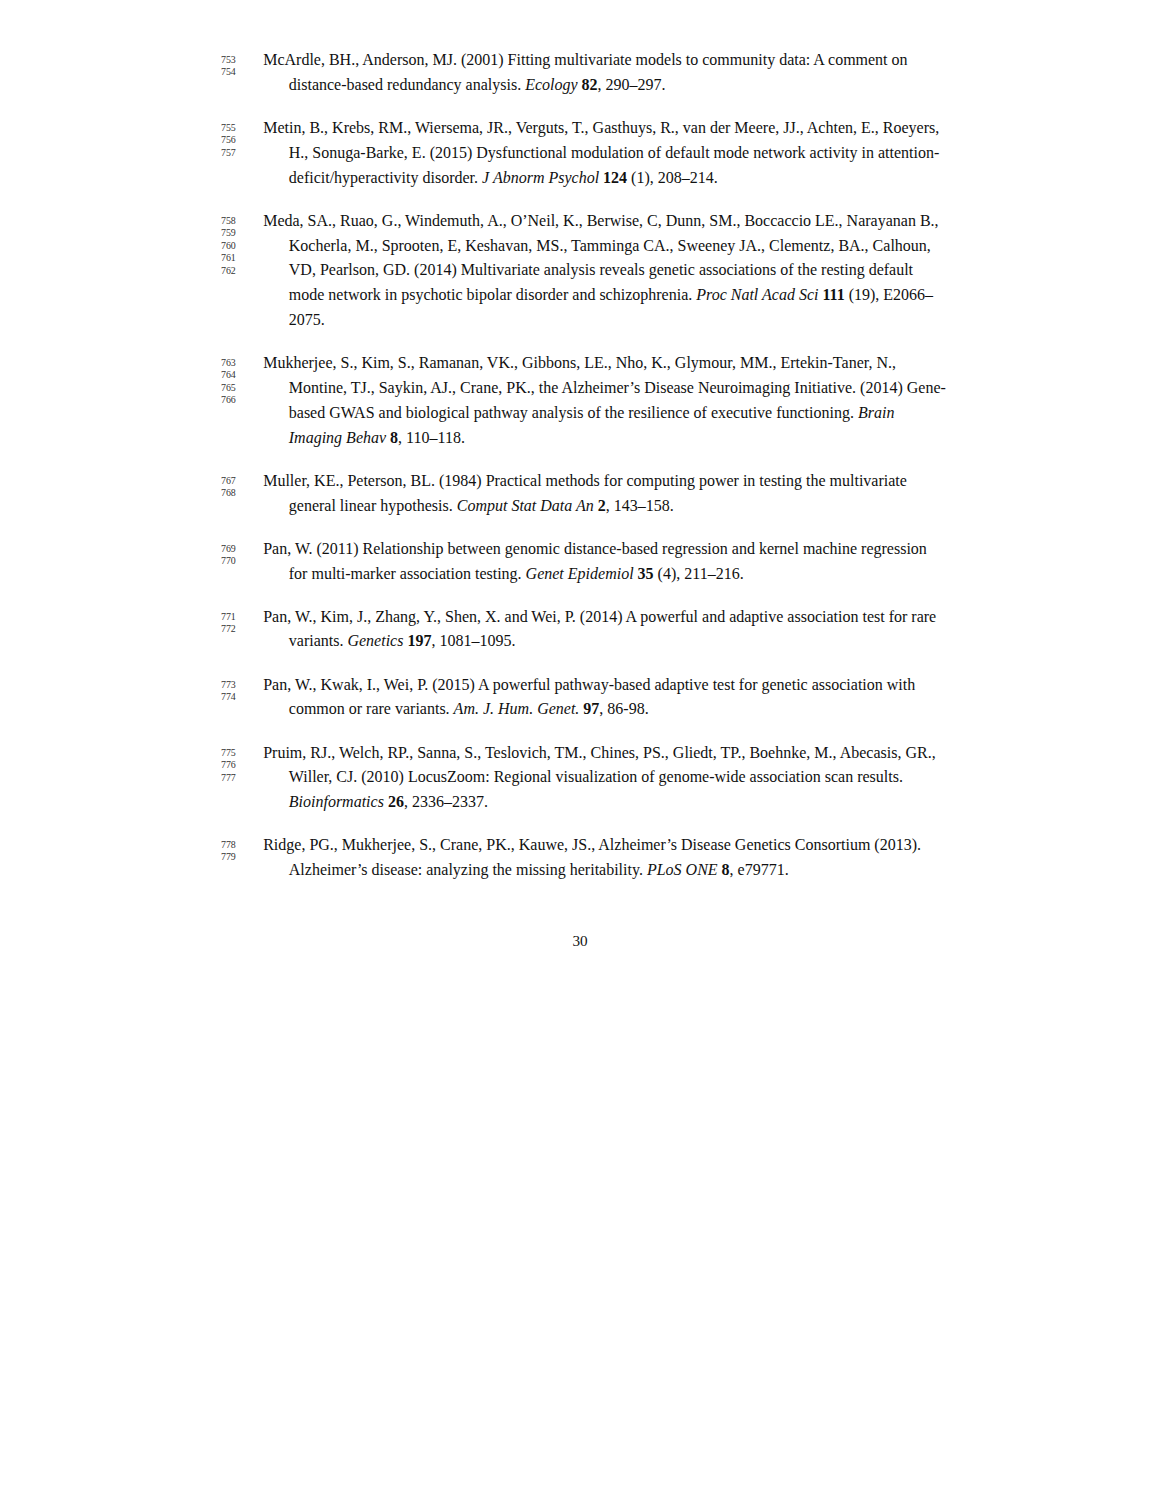753 754 McArdle, BH., Anderson, MJ. (2001) Fitting multivariate models to community data: A comment on distance-based redundancy analysis. Ecology 82, 290–297.
755 756 757 Metin, B., Krebs, RM., Wiersema, JR., Verguts, T., Gasthuys, R., van der Meere, JJ., Achten, E., Roeyers, H., Sonuga-Barke, E. (2015) Dysfunctional modulation of default mode network activity in attention-deficit/hyperactivity disorder. J Abnorm Psychol 124 (1), 208–214.
758 759 760 761 762 Meda, SA., Ruao, G., Windemuth, A., O’Neil, K., Berwise, C, Dunn, SM., Boccaccio LE., Narayanan B., Kocherla, M., Sprooten, E, Keshavan, MS., Tamminga CA., Sweeney JA., Clementz, BA., Calhoun, VD, Pearlson, GD. (2014) Multivariate analysis reveals genetic associations of the resting default mode network in psychotic bipolar disorder and schizophrenia. Proc Natl Acad Sci 111 (19), E2066–2075.
763 764 765 766 Mukherjee, S., Kim, S., Ramanan, VK., Gibbons, LE., Nho, K., Glymour, MM., Ertekin-Taner, N., Montine, TJ., Saykin, AJ., Crane, PK., the Alzheimer’s Disease Neuroimaging Initiative. (2014) Gene-based GWAS and biological pathway analysis of the resilience of executive functioning. Brain Imaging Behav 8, 110–118.
767 768 Muller, KE., Peterson, BL. (1984) Practical methods for computing power in testing the multivariate general linear hypothesis. Comput Stat Data An 2, 143–158.
769 770 Pan, W. (2011) Relationship between genomic distance-based regression and kernel machine regression for multi-marker association testing. Genet Epidemiol 35 (4), 211–216.
771 772 Pan, W., Kim, J., Zhang, Y., Shen, X. and Wei, P. (2014) A powerful and adaptive association test for rare variants. Genetics 197, 1081–1095.
773 774 Pan, W., Kwak, I., Wei, P. (2015) A powerful pathway-based adaptive test for genetic association with common or rare variants. Am. J. Hum. Genet. 97, 86-98.
775 776 777 Pruim, RJ., Welch, RP., Sanna, S., Teslovich, TM., Chines, PS., Gliedt, TP., Boehnke, M., Abecasis, GR., Willer, CJ. (2010) LocusZoom: Regional visualization of genome-wide association scan results. Bioinformatics 26, 2336–2337.
778 779 Ridge, PG., Mukherjee, S., Crane, PK., Kauwe, JS., Alzheimer’s Disease Genetics Consortium (2013). Alzheimer’s disease: analyzing the missing heritability. PLoS ONE 8, e79771.
30